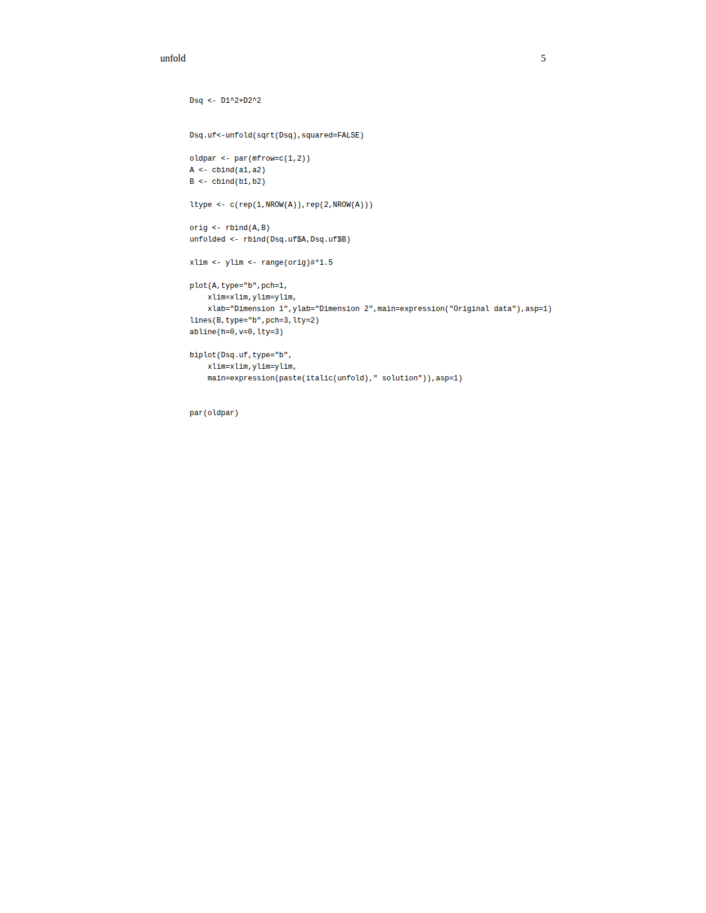unfold 5
    Dsq <- D1^2+D2^2


    Dsq.uf<-unfold(sqrt(Dsq),squared=FALSE)

    oldpar <- par(mfrow=c(1,2))
    A <- cbind(a1,a2)
    B <- cbind(b1,b2)

    ltype <- c(rep(1,NROW(A)),rep(2,NROW(A)))

    orig <- rbind(A,B)
    unfolded <- rbind(Dsq.uf$A,Dsq.uf$B)

    xlim <- ylim <- range(orig)#*1.5

    plot(A,type="b",pch=1,
        xlim=xlim,ylim=ylim,
        xlab="Dimension 1",ylab="Dimension 2",main=expression("Original data"),asp=1)
    lines(B,type="b",pch=3,lty=2)
    abline(h=0,v=0,lty=3)

    biplot(Dsq.uf,type="b",
        xlim=xlim,ylim=ylim,
        main=expression(paste(italic(unfold)," solution")),asp=1)


    par(oldpar)